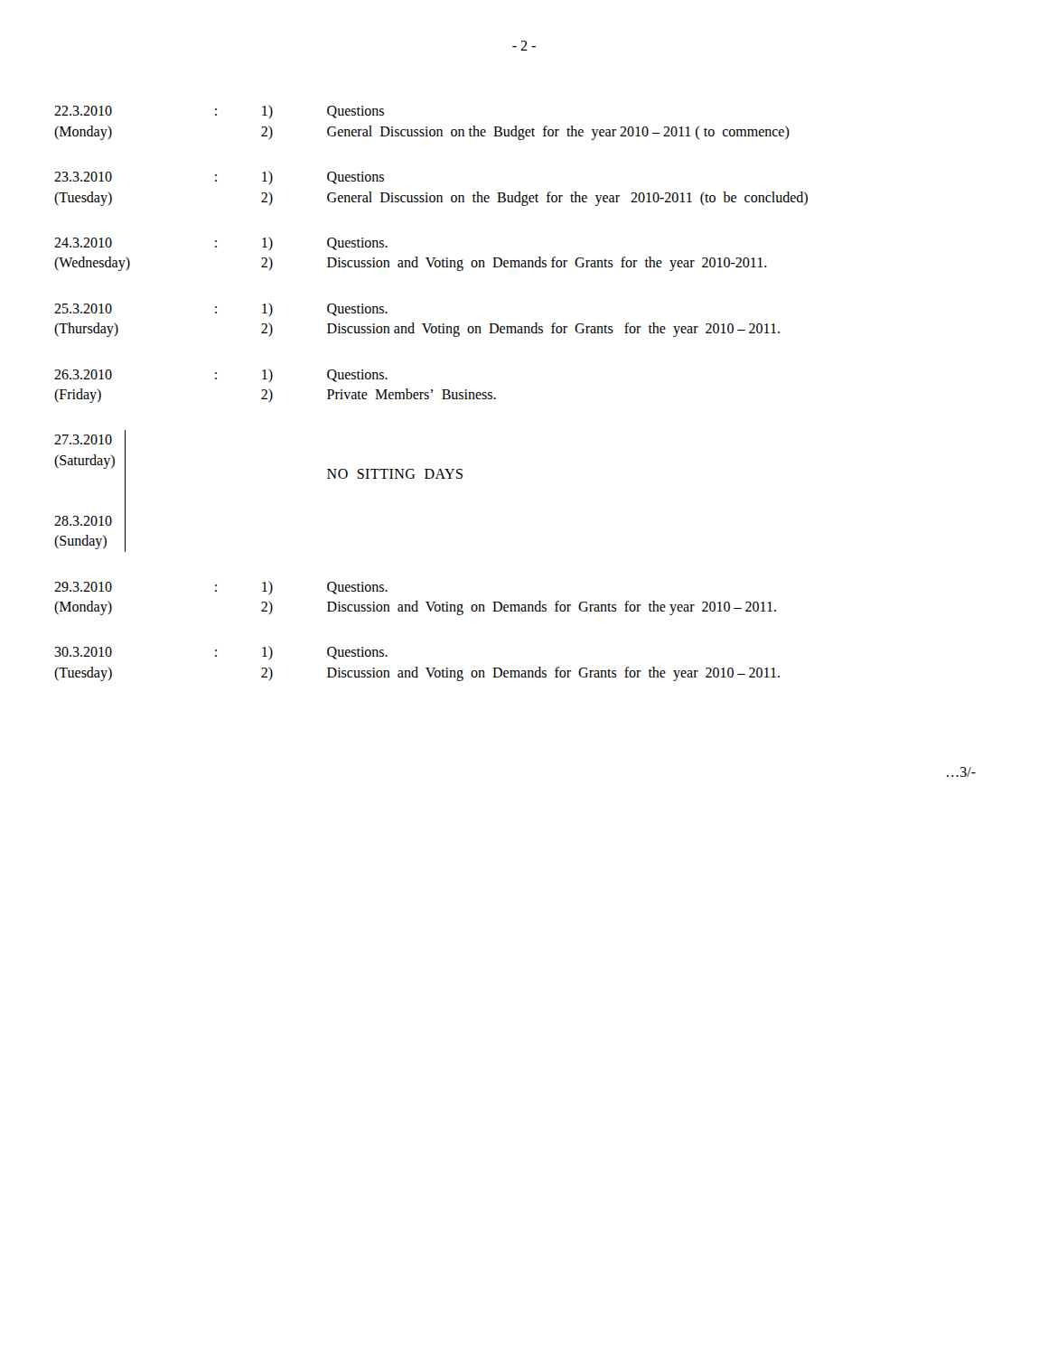- 2 -
| 22.3.2010 (Monday) | : | 1) 2) | Questions General Discussion on the Budget for the year 2010 – 2011 ( to commence) |
| 23.3.2010 (Tuesday) | : | 1) 2) | Questions General Discussion on the Budget for the year 2010-2011 (to be concluded) |
| 24.3.2010 (Wednesday) | : | 1) 2) | Questions. Discussion and Voting on Demands for Grants for the year 2010-2011. |
| 25.3.2010 (Thursday) | : | 1) 2) | Questions. Discussion and Voting on Demands for Grants for the year 2010 – 2011. |
| 26.3.2010 (Friday) | : | 1) 2) | Questions. Private Members’ Business. |
| 27.3.2010 (Saturday) 28.3.2010 (Sunday) | | | NO SITTING DAYS |
| 29.3.2010 (Monday) | : | 1) 2) | Questions. Discussion and Voting on Demands for Grants for the year 2010 – 2011. |
| 30.3.2010 (Tuesday) | : | 1) 2) | Questions. Discussion and Voting on Demands for Grants for the year 2010 – 2011. |
…3/-